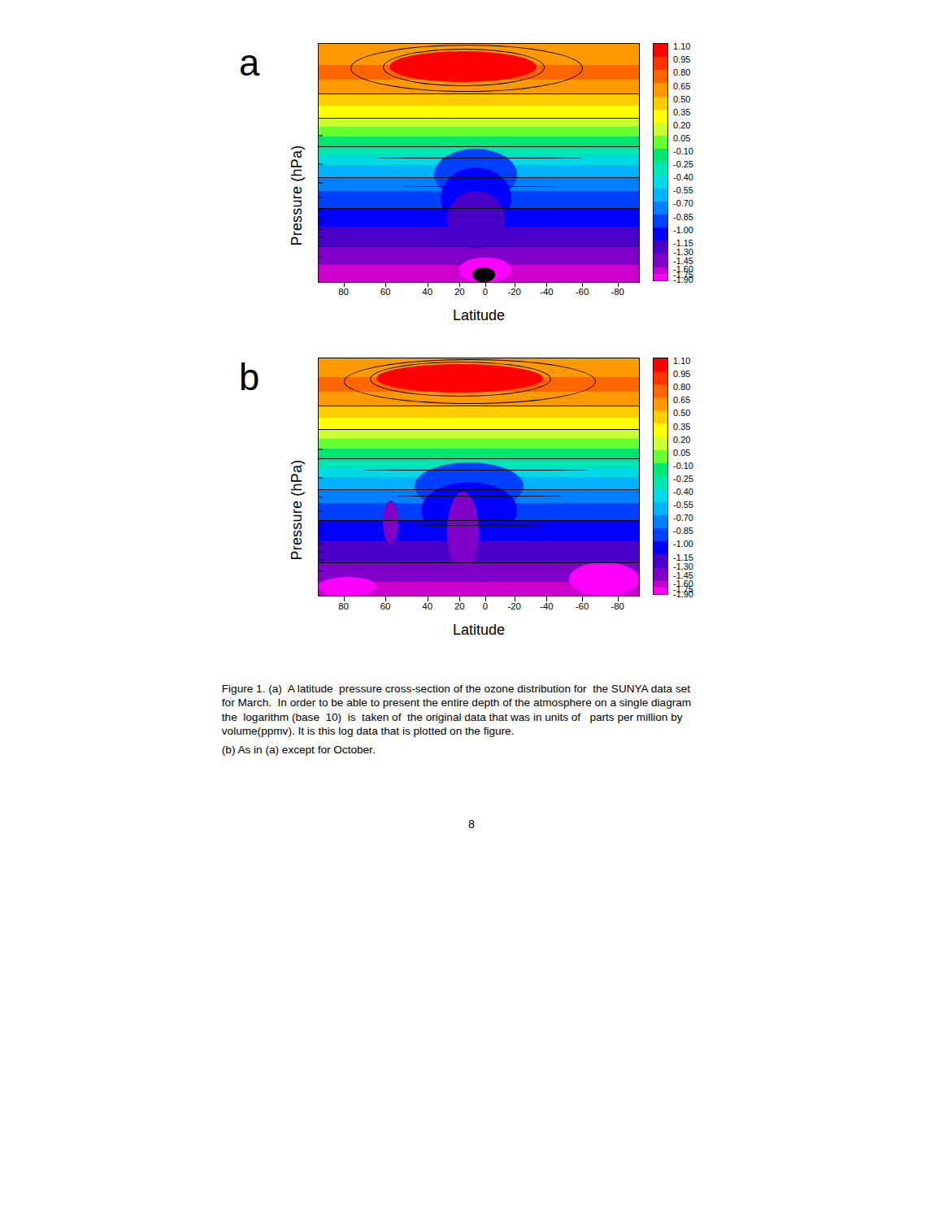a
Pressure (hPa)
100 200 300 400 500 600 700 800 900 1000
80
60
40
20
0
-20
-40
-60
-80
Latitude
1.10 0.95 0.80 0.65 0.50 0.35 0.20 0.05 -0.10 -0.25 -0.40 -0.55 -0.70 -0.85 -1.00 -1.15 -1.30 -1.45 -1.60 -1.75 -1.90
b
Pressure (hPa)
100 200 300 400 500 600 700 800 900 1000
80
60
40
20
0
-20
-40
-60
-80
Latitude
1.10 0.95 0.80 0.65 0.50 0.35 0.20 0.05 -0.10 -0.25 -0.40 -0.55 -0.70 -0.85 -1.00 -1.15 -1.30 -1.45 -1.60 -1.75 -1.90
Figure 1. (a) A latitude pressure cross-section of the ozone distribution for the SUNYA data set for March. In order to be able to present the entire depth of the atmosphere on a single diagram the logarithm (base 10) is taken of the original data that was in units of parts per million by volume(ppmv). It is this log data that is plotted on the figure.
(b) As in (a) except for October.
8